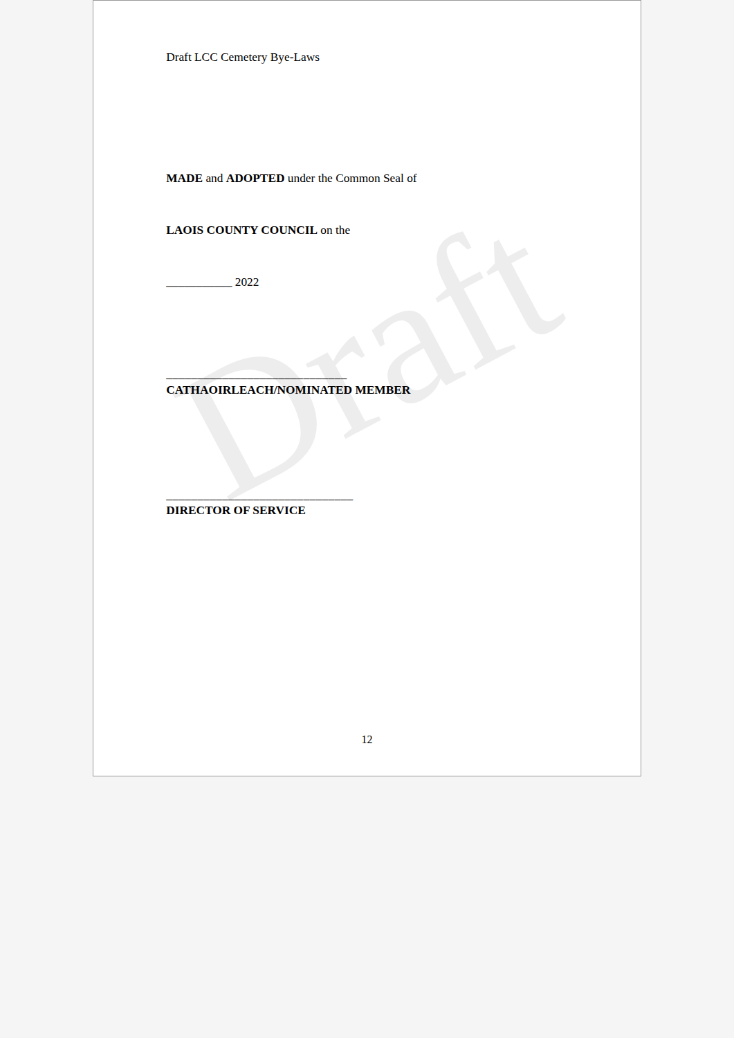Draft
Draft LCC Cemetery Bye-Laws
MADE and ADOPTED under the Common Seal of
LAOIS COUNTY COUNCIL on the
___________ 2022
_____________________________
CATHAOIRLEACH/NOMINATED MEMBER
______________________________
DIRECTOR OF SERVICE
12